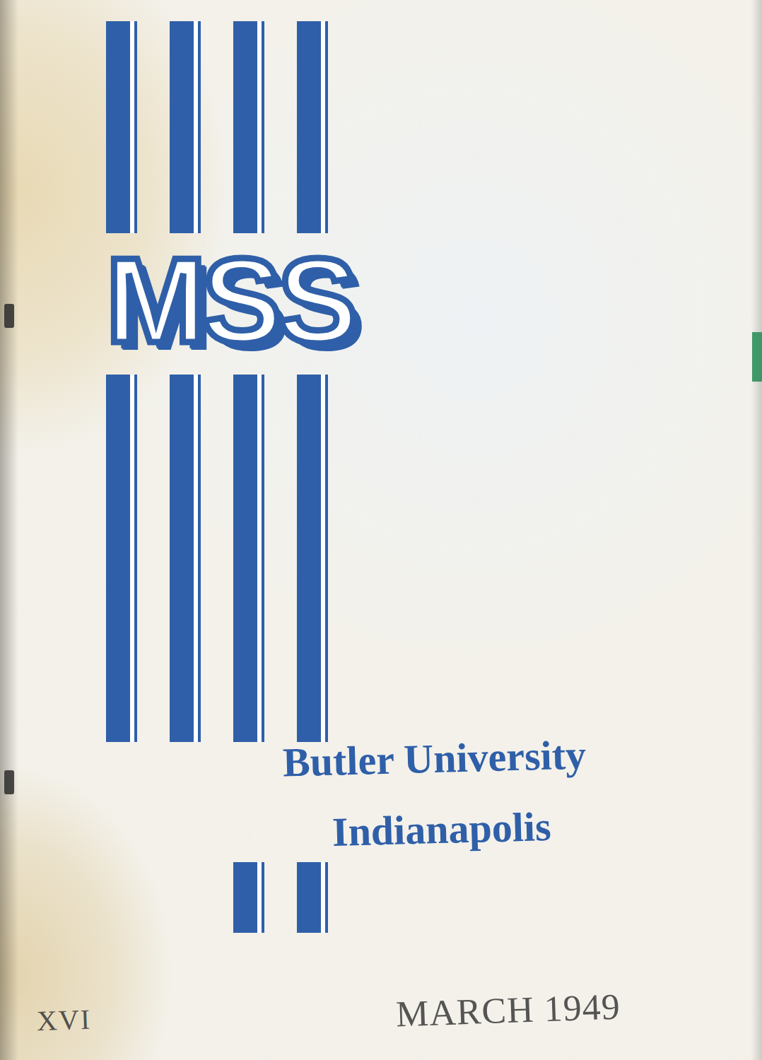MSS
Butler University
Indianapolis
XVI
MARCH 1949